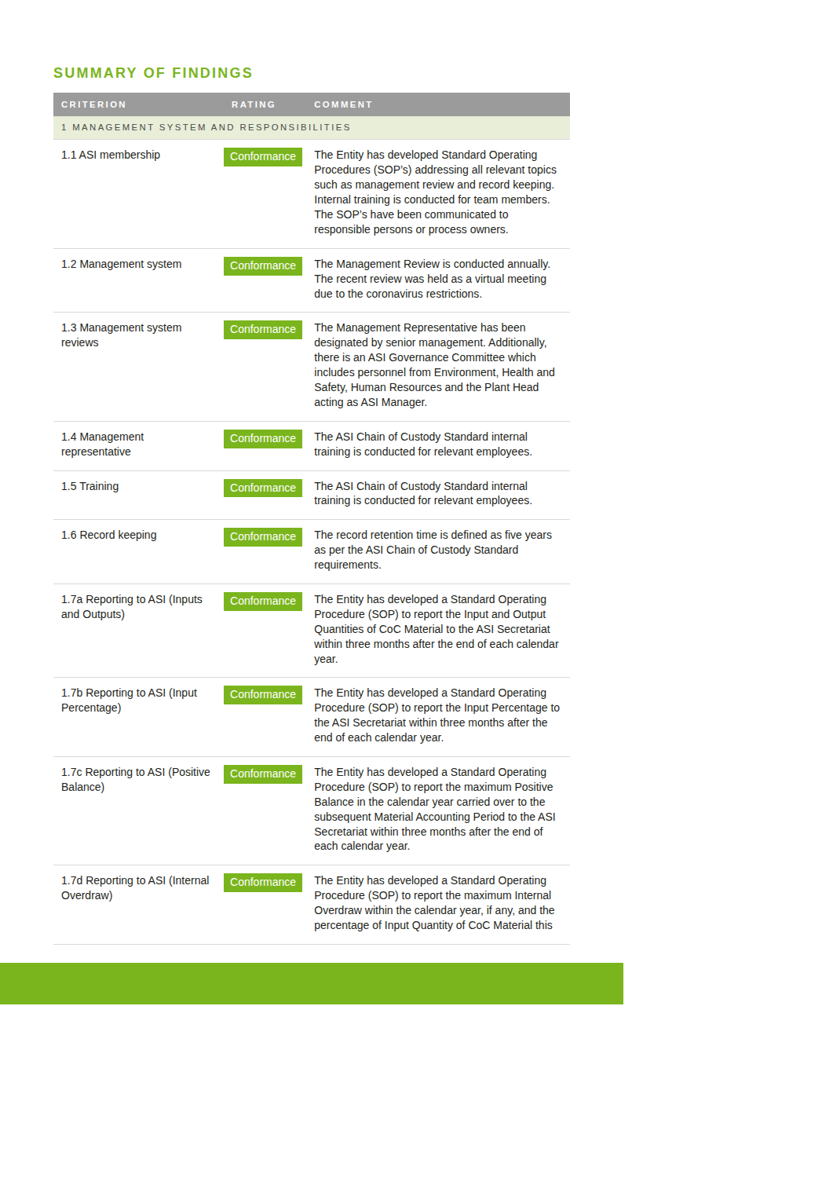Summary of Findings
| Criterion | Rating | Comment |
| --- | --- | --- |
| 1 Management System and Responsibilities |
| 1.1 ASI membership | Conformance | The Entity has developed Standard Operating Procedures (SOP’s) addressing all relevant topics such as management review and record keeping. Internal training is conducted for team members. The SOP’s have been communicated to responsible persons or process owners. |
| 1.2 Management system | Conformance | The Management Review is conducted annually. The recent review was held as a virtual meeting due to the coronavirus restrictions. |
| 1.3 Management system reviews | Conformance | The Management Representative has been designated by senior management. Additionally, there is an ASI Governance Committee which includes personnel from Environment, Health and Safety, Human Resources and the Plant Head acting as ASI Manager. |
| 1.4 Management representative | Conformance | The ASI Chain of Custody Standard internal training is conducted for relevant employees. |
| 1.5 Training | Conformance | The ASI Chain of Custody Standard internal training is conducted for relevant employees. |
| 1.6 Record keeping | Conformance | The record retention time is defined as five years as per the ASI Chain of Custody Standard requirements. |
| 1.7a Reporting to ASI (Inputs and Outputs) | Conformance | The Entity has developed a Standard Operating Procedure (SOP) to report the Input and Output Quantities of CoC Material to the ASI Secretariat within three months after the end of each calendar year. |
| 1.7b Reporting to ASI (Input Percentage) | Conformance | The Entity has developed a Standard Operating Procedure (SOP) to report the Input Percentage to the ASI Secretariat within three months after the end of each calendar year. |
| 1.7c Reporting to ASI (Positive Balance) | Conformance | The Entity has developed a Standard Operating Procedure (SOP) to report the maximum Positive Balance in the calendar year carried over to the subsequent Material Accounting Period to the ASI Secretariat within three months after the end of each calendar year. |
| 1.7d Reporting to ASI (Internal Overdraw) | Conformance | The Entity has developed a Standard Operating Procedure (SOP) to report the maximum Internal Overdraw within the calendar year, if any, and the percentage of Input Quantity of CoC Material this |